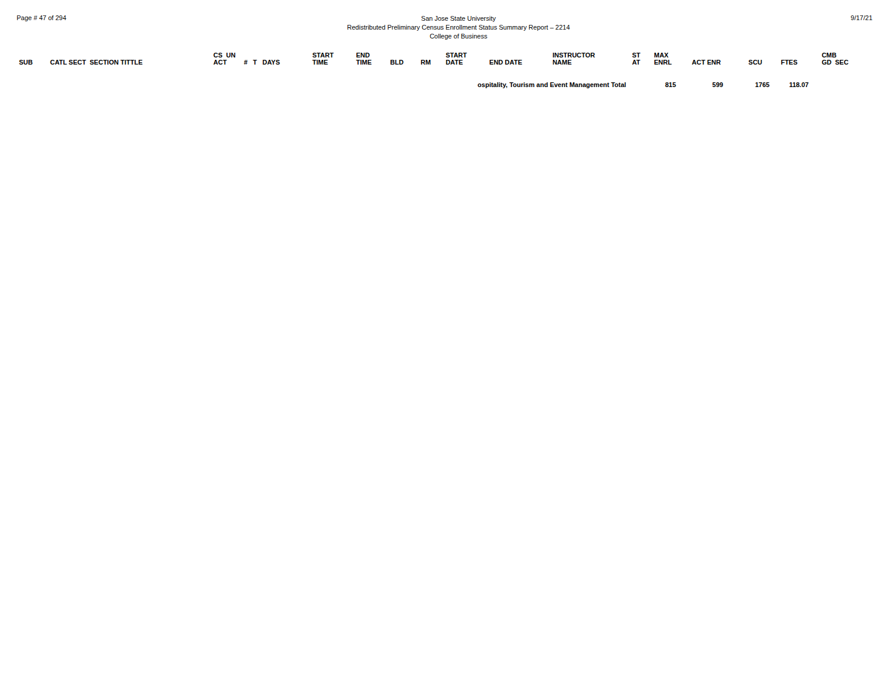Page # 47 of 294
San Jose State University
Redistributed Preliminary Census Enrollment Status Summary Report – 2214
College of Business
9/17/21
| | | | | CS UN | START | END | | | START | | INSTRUCTOR | ST | MAX | | | | CMB |
| --- | --- | --- | --- | --- | --- | --- | --- | --- | --- | --- | --- | --- | --- | --- | --- | --- | --- |
| SUB | CATL SECT SECTION TITTLE | ACT | # T DAYS | TIME | TIME | BLD | RM | DATE | END DATE | NAME | AT | ENRL | ACT ENR | SCU | FTES | GD SEC |
| ospitality, Tourism and Event Management Total | | 815 | 599 | 1765 | 118.07 | |